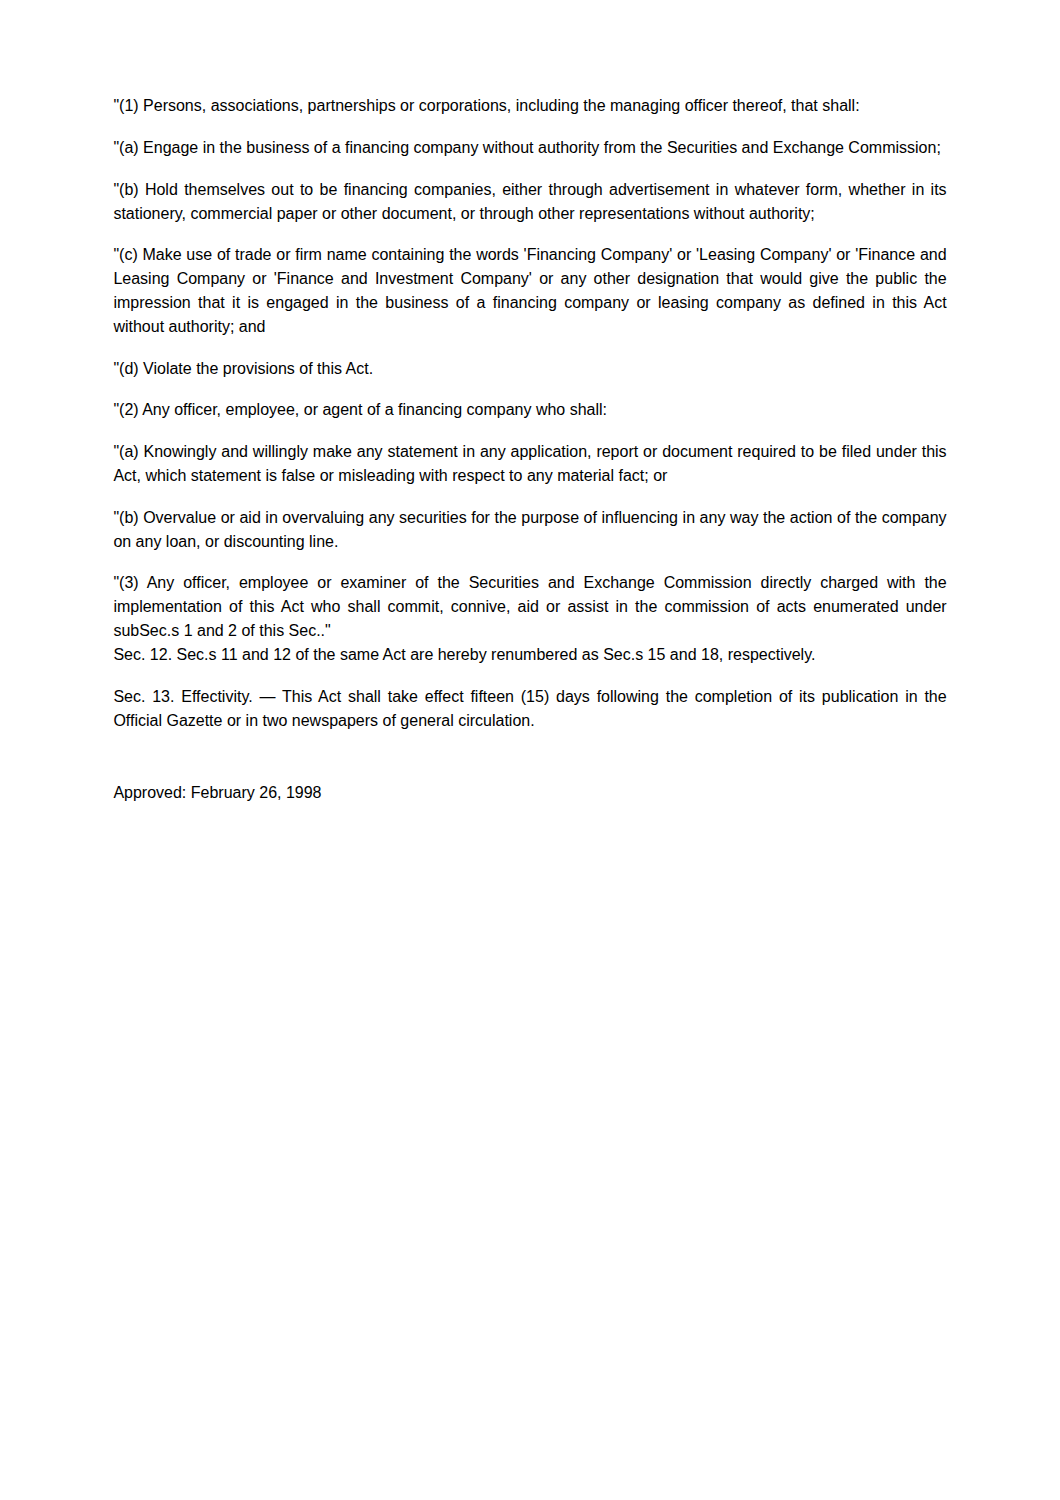"(1) Persons, associations, partnerships or corporations, including the managing officer thereof, that shall:
"(a) Engage in the business of a financing company without authority from the Securities and Exchange Commission;
"(b) Hold themselves out to be financing companies, either through advertisement in whatever form, whether in its stationery, commercial paper or other document, or through other representations without authority;
"(c) Make use of trade or firm name containing the words 'Financing Company' or 'Leasing Company' or 'Finance and Leasing Company or 'Finance and Investment Company' or any other designation that would give the public the impression that it is engaged in the business of a financing company or leasing company as defined in this Act without authority; and
"(d) Violate the provisions of this Act.
"(2) Any officer, employee, or agent of a financing company who shall:
"(a) Knowingly and willingly make any statement in any application, report or document required to be filed under this Act, which statement is false or misleading with respect to any material fact; or
"(b) Overvalue or aid in overvaluing any securities for the purpose of influencing in any way the action of the company on any loan, or discounting line.
"(3) Any officer, employee or examiner of the Securities and Exchange Commission directly charged with the implementation of this Act who shall commit, connive, aid or assist in the commission of acts enumerated under subSec.s 1 and 2 of this Sec.."
Sec. 12. Sec.s 11 and 12 of the same Act are hereby renumbered as Sec.s 15 and 18, respectively.
Sec. 13. Effectivity. — This Act shall take effect fifteen (15) days following the completion of its publication in the Official Gazette or in two newspapers of general circulation.
Approved: February 26, 1998